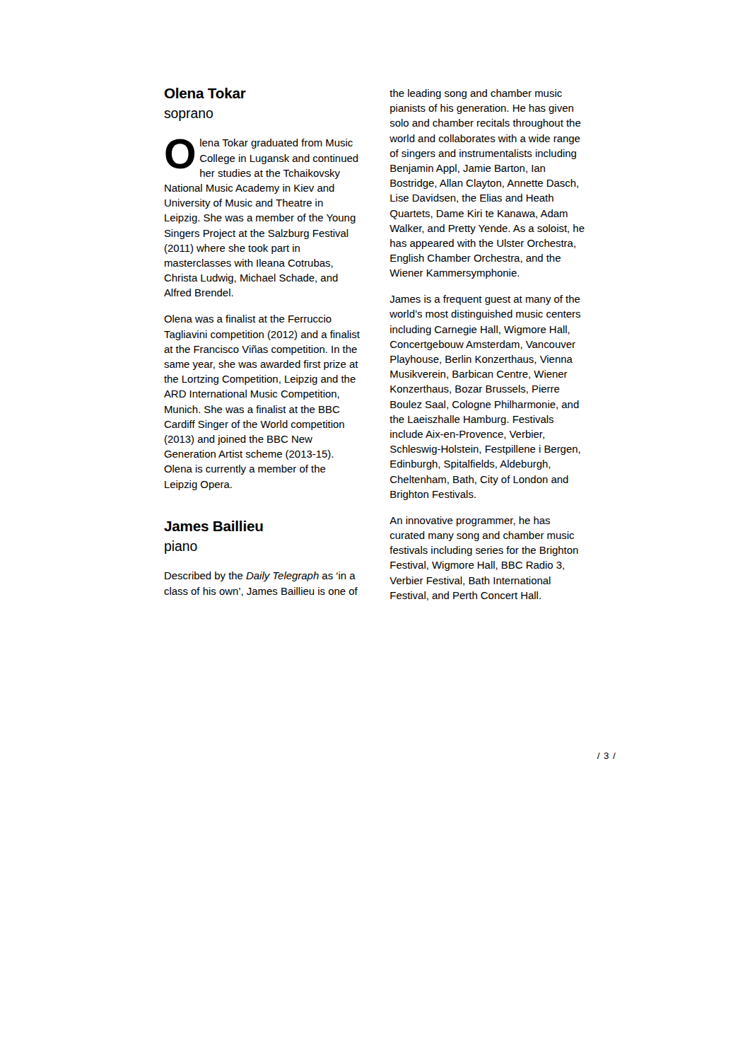Olena Tokar
soprano
Olena Tokar graduated from Music College in Lugansk and continued her studies at the Tchaikovsky National Music Academy in Kiev and University of Music and Theatre in Leipzig. She was a member of the Young Singers Project at the Salzburg Festival (2011) where she took part in masterclasses with Ileana Cotrubas, Christa Ludwig, Michael Schade, and Alfred Brendel.
Olena was a finalist at the Ferruccio Tagliavini competition (2012) and a finalist at the Francisco Viñas competition. In the same year, she was awarded first prize at the Lortzing Competition, Leipzig and the ARD International Music Competition, Munich. She was a finalist at the BBC Cardiff Singer of the World competition (2013) and joined the BBC New Generation Artist scheme (2013-15). Olena is currently a member of the Leipzig Opera.
James Baillieu
piano
Described by the Daily Telegraph as ‘in a class of his own’, James Baillieu is one of the leading song and chamber music pianists of his generation. He has given solo and chamber recitals throughout the world and collaborates with a wide range of singers and instrumentalists including Benjamin Appl, Jamie Barton, Ian Bostridge, Allan Clayton, Annette Dasch, Lise Davidsen, the Elias and Heath Quartets, Dame Kiri te Kanawa, Adam Walker, and Pretty Yende. As a soloist, he has appeared with the Ulster Orchestra, English Chamber Orchestra, and the Wiener Kammersymphonie.
James is a frequent guest at many of the world’s most distinguished music centers including Carnegie Hall, Wigmore Hall, Concertgebouw Amsterdam, Vancouver Playhouse, Berlin Konzerthaus, Vienna Musikverein, Barbican Centre, Wiener Konzerthaus, Bozar Brussels, Pierre Boulez Saal, Cologne Philharmonie, and the Laeiszhalle Hamburg. Festivals include Aix-en-Provence, Verbier, Schleswig-Holstein, Festpillene i Bergen, Edinburgh, Spitalfields, Aldeburgh, Cheltenham, Bath, City of London and Brighton Festivals.
An innovative programmer, he has curated many song and chamber music festivals including series for the Brighton Festival, Wigmore Hall, BBC Radio 3, Verbier Festival, Bath International Festival, and Perth Concert Hall.
/3/